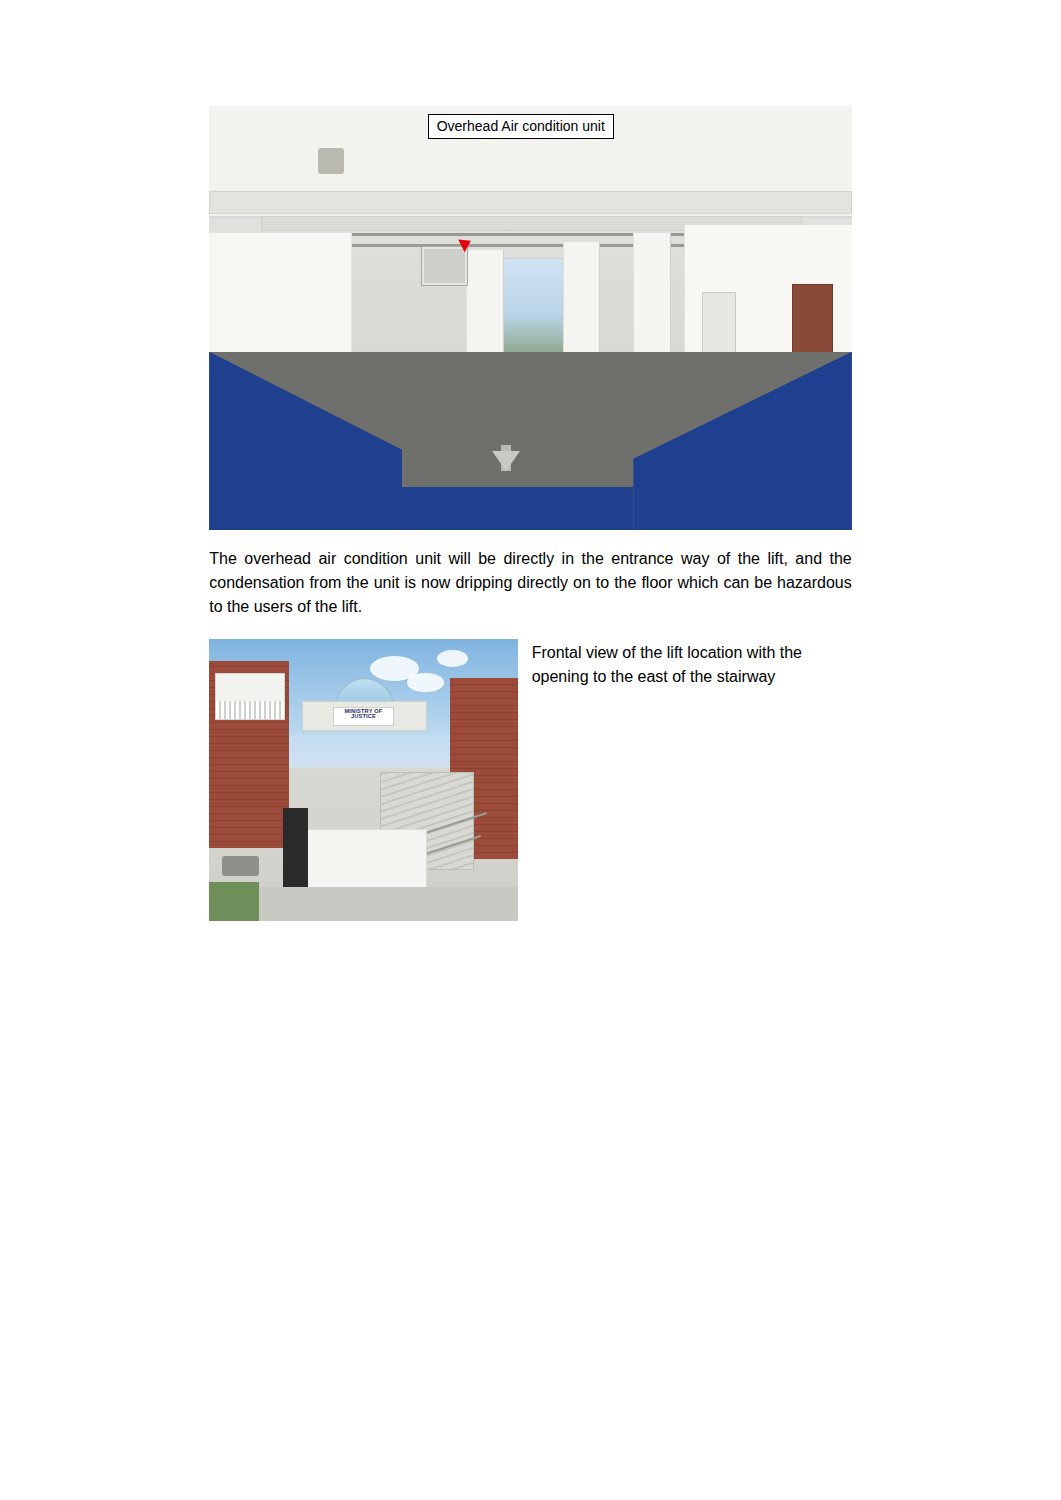Overhead Air condition unit
The overhead air condition unit will be directly in the entrance way of the lift, and the condensation from the unit is now dripping directly on to the floor which can be hazardous to the users of the lift.
MINISTRY OF
JUSTICE
Frontal view of the lift location with the opening to the east of the stairway